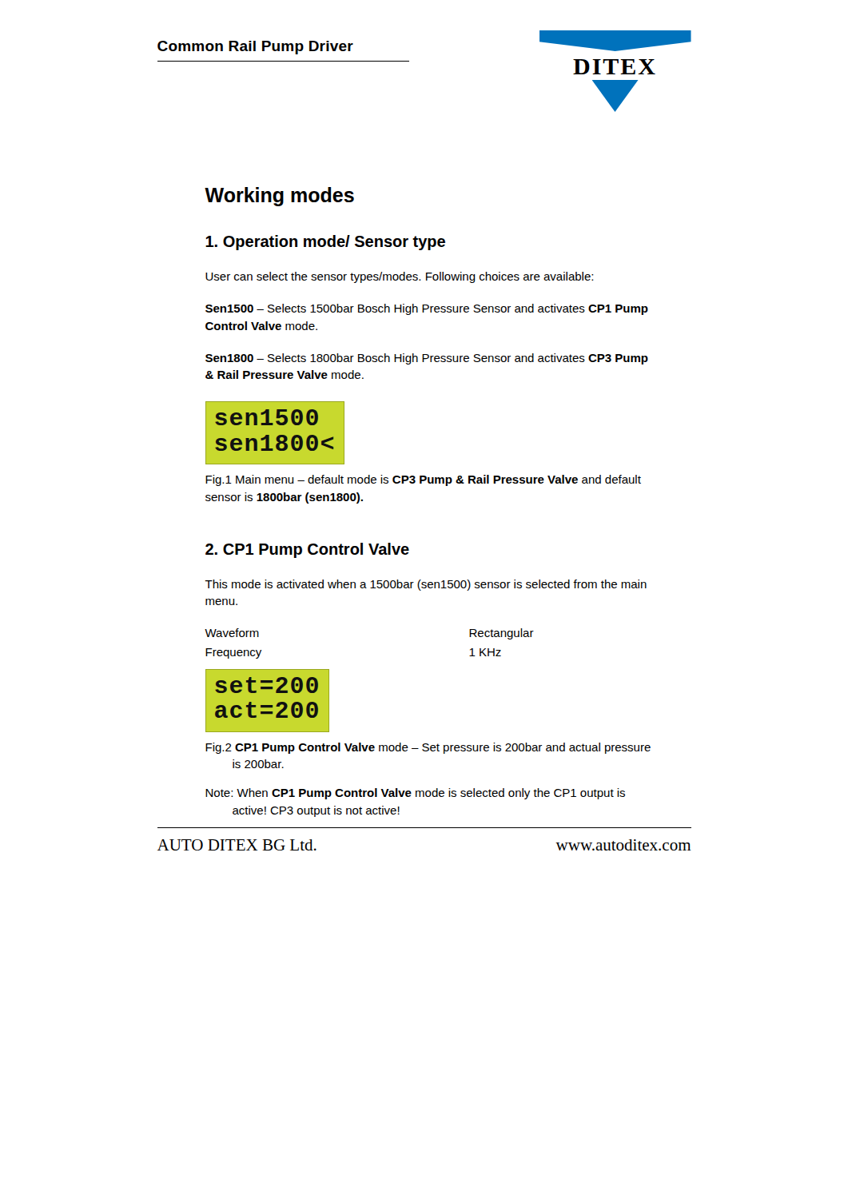Common Rail Pump Driver
DITEX
Working modes
1. Operation mode/ Sensor type
User can select the sensor types/modes. Following choices are available:
Sen1500 – Selects 1500bar Bosch High Pressure Sensor and activates CP1 Pump Control Valve mode.
Sen1800 – Selects 1800bar Bosch High Pressure Sensor and activates CP3 Pump & Rail Pressure Valve mode.
sen1500
sen1800<
Fig.1 Main menu – default mode is CP3 Pump & Rail Pressure Valve and default sensor is 1800bar (sen1800).
2. CP1 Pump Control Valve
This mode is activated when a 1500bar (sen1500) sensor is selected from the main menu.
| Waveform | Rectangular |
| Frequency | 1 KHz |
set=200
act=200
Fig.2 CP1 Pump Control Valve mode – Set pressure is 200bar and actual pressure is 200bar.
Note: When CP1 Pump Control Valve mode is selected only the CP1 output is active! CP3 output is not active!
AUTO DITEX BG Ltd. www.autoditex.com